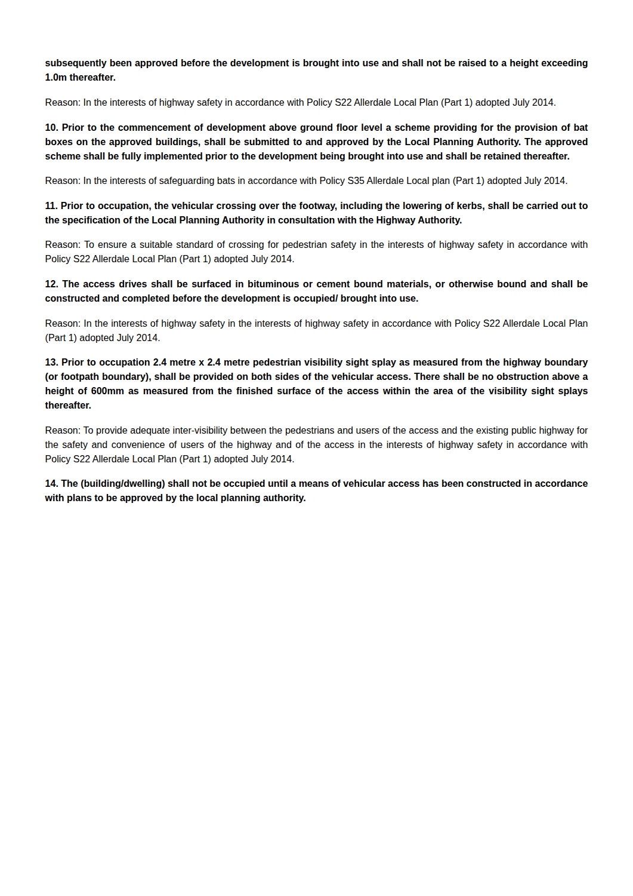subsequently been approved before the development is brought into use and shall not be raised to a height exceeding 1.0m thereafter.
Reason: In the interests of highway safety in accordance with Policy S22 Allerdale Local Plan (Part 1) adopted July 2014.
10. Prior to the commencement of development above ground floor level a scheme providing for the provision of bat boxes on the approved buildings, shall be submitted to and approved by the Local Planning Authority. The approved scheme shall be fully implemented prior to the development being brought into use and shall be retained thereafter.
Reason: In the interests of safeguarding bats in accordance with Policy S35 Allerdale Local plan (Part 1) adopted July 2014.
11. Prior to occupation, the vehicular crossing over the footway, including the lowering of kerbs, shall be carried out to the specification of the Local Planning Authority in consultation with the Highway Authority.
Reason: To ensure a suitable standard of crossing for pedestrian safety in the interests of highway safety in accordance with Policy S22 Allerdale Local Plan (Part 1) adopted July 2014.
12. The access drives shall be surfaced in bituminous or cement bound materials, or otherwise bound and shall be constructed and completed before the development is occupied/ brought into use.
Reason: In the interests of highway safety in the interests of highway safety in accordance with Policy S22 Allerdale Local Plan (Part 1) adopted July 2014.
13. Prior to occupation 2.4 metre x 2.4 metre pedestrian visibility sight splay as measured from the highway boundary (or footpath boundary), shall be provided on both sides of the vehicular access. There shall be no obstruction above a height of 600mm as measured from the finished surface of the access within the area of the visibility sight splays thereafter.
Reason: To provide adequate inter-visibility between the pedestrians and users of the access and the existing public highway for the safety and convenience of users of the highway and of the access in the interests of highway safety in accordance with Policy S22 Allerdale Local Plan (Part 1) adopted July 2014.
14. The (building/dwelling) shall not be occupied until a means of vehicular access has been constructed in accordance with plans to be approved by the local planning authority.